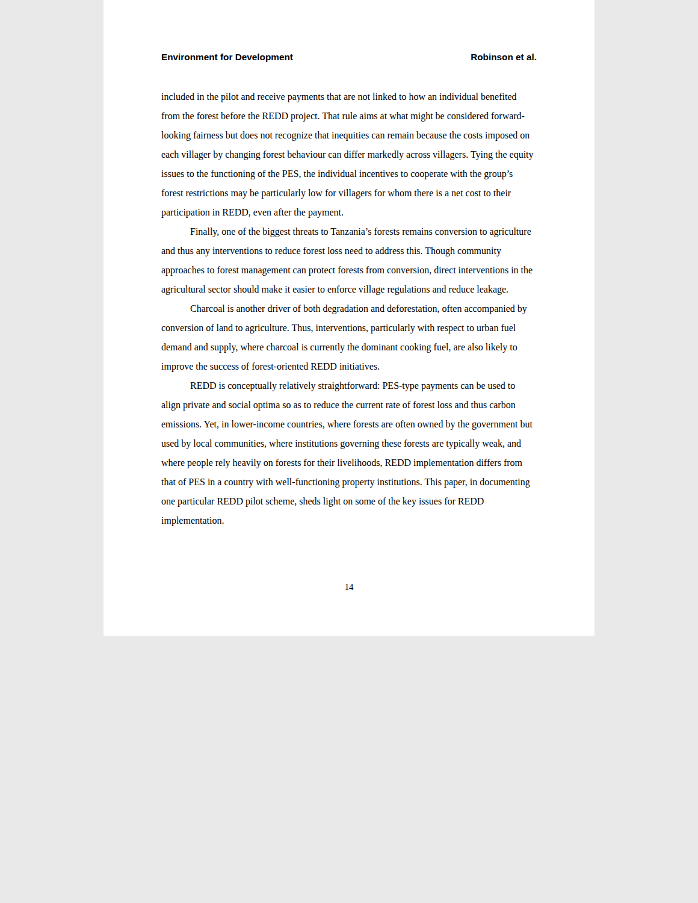Environment for Development Robinson et al.
included in the pilot and receive payments that are not linked to how an individual benefited from the forest before the REDD project. That rule aims at what might be considered forward-looking fairness but does not recognize that inequities can remain because the costs imposed on each villager by changing forest behaviour can differ markedly across villagers. Tying the equity issues to the functioning of the PES, the individual incentives to cooperate with the group’s forest restrictions may be particularly low for villagers for whom there is a net cost to their participation in REDD, even after the payment.
Finally, one of the biggest threats to Tanzania’s forests remains conversion to agriculture and thus any interventions to reduce forest loss need to address this. Though community approaches to forest management can protect forests from conversion, direct interventions in the agricultural sector should make it easier to enforce village regulations and reduce leakage.
Charcoal is another driver of both degradation and deforestation, often accompanied by conversion of land to agriculture. Thus, interventions, particularly with respect to urban fuel demand and supply, where charcoal is currently the dominant cooking fuel, are also likely to improve the success of forest-oriented REDD initiatives.
REDD is conceptually relatively straightforward: PES-type payments can be used to align private and social optima so as to reduce the current rate of forest loss and thus carbon emissions. Yet, in lower-income countries, where forests are often owned by the government but used by local communities, where institutions governing these forests are typically weak, and where people rely heavily on forests for their livelihoods, REDD implementation differs from that of PES in a country with well-functioning property institutions. This paper, in documenting one particular REDD pilot scheme, sheds light on some of the key issues for REDD implementation.
14